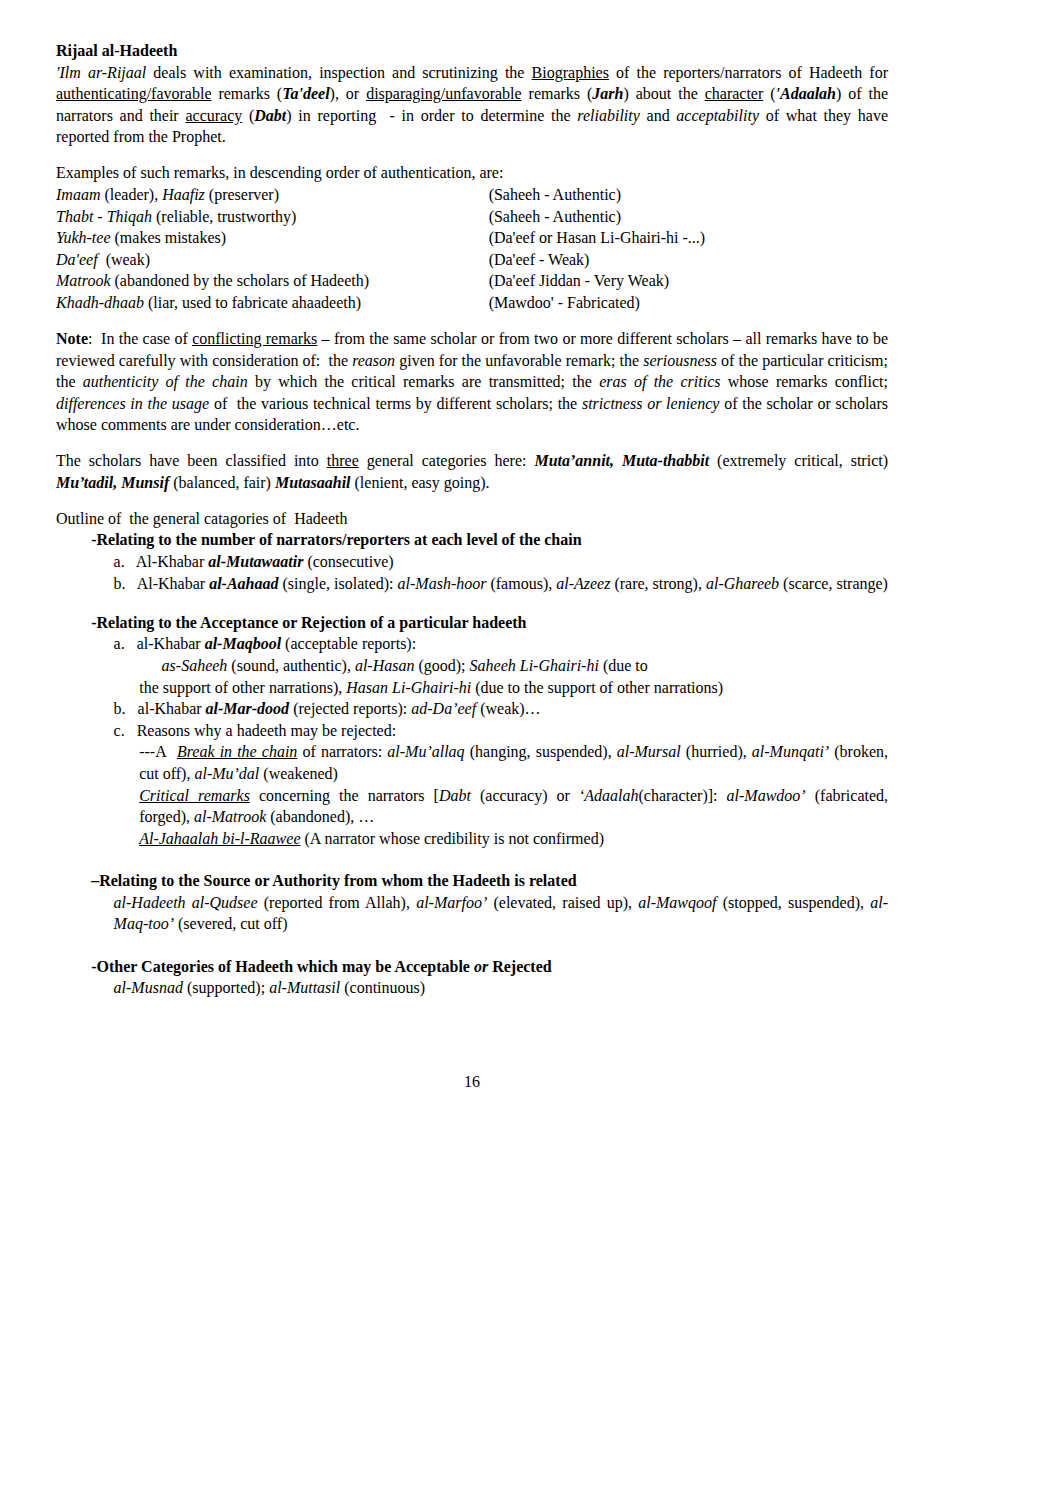Rijaal al-Hadeeth
'Ilm ar-Rijaal deals with examination, inspection and scrutinizing the Biographies of the reporters/narrators of Hadeeth for authenticating/favorable remarks (Ta'deel), or disparaging/unfavorable remarks (Jarh) about the character ('Adaalah) of the narrators and their accuracy (Dabt) in reporting - in order to determine the reliability and acceptability of what they have reported from the Prophet.
Examples of such remarks, in descending order of authentication, are:
| Imaam (leader), Haafiz (preserver) | (Saheeh - Authentic) |
| Thabt - Thiqah (reliable, trustworthy) | (Saheeh - Authentic) |
| Yukh-tee (makes mistakes) | (Da'eef or Hasan Li-Ghairi-hi -...) |
| Da'eef (weak) | (Da'eef - Weak) |
| Matrook (abandoned by the scholars of Hadeeth) | (Da'eef Jiddan - Very Weak) |
| Khadh-dhaab (liar, used to fabricate ahaadeeth) | (Mawdoo' - Fabricated) |
Note: In the case of conflicting remarks – from the same scholar or from two or more different scholars – all remarks have to be reviewed carefully with consideration of: the reason given for the unfavorable remark; the seriousness of the particular criticism; the authenticity of the chain by which the critical remarks are transmitted; the eras of the critics whose remarks conflict; differences in the usage of the various technical terms by different scholars; the strictness or leniency of the scholar or scholars whose comments are under consideration…etc.
The scholars have been classified into three general categories here: Muta’annit, Muta-thabbit (extremely critical, strict) Mu’tadil, Munsif (balanced, fair) Mutasaahil (lenient, easy going).
Outline of the general catagories of Hadeeth
-Relating to the number of narrators/reporters at each level of the chain
a. Al-Khabar al-Mutawaatir (consecutive)
b. Al-Khabar al-Aahaad (single, isolated): al-Mash-hoor (famous), al-Azeez (rare, strong), al-Ghareeb (scarce, strange)
-Relating to the Acceptance or Rejection of a particular hadeeth
a. al-Khabar al-Maqbool (acceptable reports):
as-Saheeh (sound, authentic), al-Hasan (good); Saheeh Li-Ghairi-hi (due to
the support of other narrations), Hasan Li-Ghairi-hi (due to the support of other narrations)
b. al-Khabar al-Mar-dood (rejected reports): ad-Da’eef (weak)…
c. Reasons why a hadeeth may be rejected:
---A Break in the chain of narrators: al-Mu’allaq (hanging, suspended), al-Mursal (hurried), al-Munqati’ (broken, cut off), al-Mu’dal (weakened)
Critical remarks concerning the narrators [Dabt (accuracy) or ‘Adaalah(character)]: al-Mawdoo’ (fabricated, forged), al-Matrook (abandoned), …
Al-Jahaalah bi-l-Raawee (A narrator whose credibility is not confirmed)
–Relating to the Source or Authority from whom the Hadeeth is related
al-Hadeeth al-Qudsee (reported from Allah), al-Marfoo’ (elevated, raised up), al-Mawqoof (stopped, suspended), al-Maq-too’ (severed, cut off)
-Other Categories of Hadeeth which may be Acceptable or Rejected
al-Musnad (supported); al-Muttasil (continuous)
16